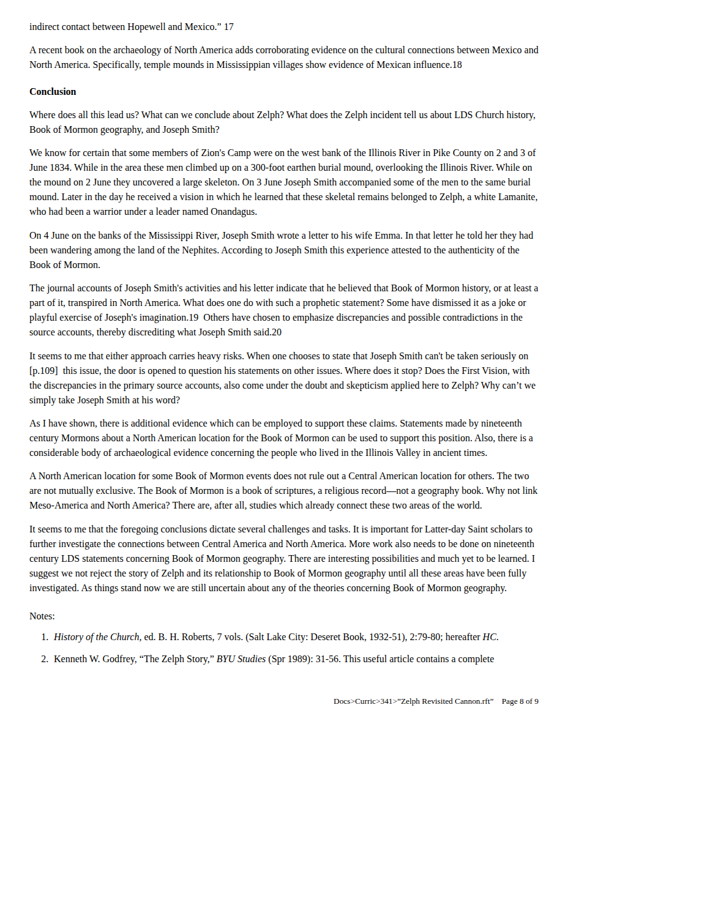indirect contact between Hopewell and Mexico.” 17
A recent book on the archaeology of North America adds corroborating evidence on the cultural connections between Mexico and North America. Specifically, temple mounds in Mississippian villages show evidence of Mexican influence.18
Conclusion
Where does all this lead us? What can we conclude about Zelph? What does the Zelph incident tell us about LDS Church history, Book of Mormon geography, and Joseph Smith?
We know for certain that some members of Zion's Camp were on the west bank of the Illinois River in Pike County on 2 and 3 of June 1834. While in the area these men climbed up on a 300-foot earthen burial mound, overlooking the Illinois River. While on the mound on 2 June they uncovered a large skeleton. On 3 June Joseph Smith accompanied some of the men to the same burial mound. Later in the day he received a vision in which he learned that these skeletal remains belonged to Zelph, a white Lamanite, who had been a warrior under a leader named Onandagus.
On 4 June on the banks of the Mississippi River, Joseph Smith wrote a letter to his wife Emma. In that letter he told her they had been wandering among the land of the Nephites. According to Joseph Smith this experience attested to the authenticity of the Book of Mormon.
The journal accounts of Joseph Smith's activities and his letter indicate that he believed that Book of Mormon history, or at least a part of it, transpired in North America. What does one do with such a prophetic statement? Some have dismissed it as a joke or playful exercise of Joseph's imagination.19 Others have chosen to emphasize discrepancies and possible contradictions in the source accounts, thereby discrediting what Joseph Smith said.20
It seems to me that either approach carries heavy risks. When one chooses to state that Joseph Smith can't be taken seriously on [p.109] this issue, the door is opened to question his statements on other issues. Where does it stop? Does the First Vision, with the discrepancies in the primary source accounts, also come under the doubt and skepticism applied here to Zelph? Why can’t we simply take Joseph Smith at his word?
As I have shown, there is additional evidence which can be employed to support these claims. Statements made by nineteenth century Mormons about a North American location for the Book of Mormon can be used to support this position. Also, there is a considerable body of archaeological evidence concerning the people who lived in the Illinois Valley in ancient times.
A North American location for some Book of Mormon events does not rule out a Central American location for others. The two are not mutually exclusive. The Book of Mormon is a book of scriptures, a religious record—not a geography book. Why not link Meso-America and North America? There are, after all, studies which already connect these two areas of the world.
It seems to me that the foregoing conclusions dictate several challenges and tasks. It is important for Latter-day Saint scholars to further investigate the connections between Central America and North America. More work also needs to be done on nineteenth century LDS statements concerning Book of Mormon geography. There are interesting possibilities and much yet to be learned. I suggest we not reject the story of Zelph and its relationship to Book of Mormon geography until all these areas have been fully investigated. As things stand now we are still uncertain about any of the theories concerning Book of Mormon geography.
Notes:
History of the Church, ed. B. H. Roberts, 7 vols. (Salt Lake City: Deseret Book, 1932-51), 2:79-80; hereafter HC.
Kenneth W. Godfrey, “The Zelph Story,” BYU Studies (Spr 1989): 31-56. This useful article contains a complete
Docs>Curric>341>”Zelph Revisited Cannon.rft” Page 8 of 9